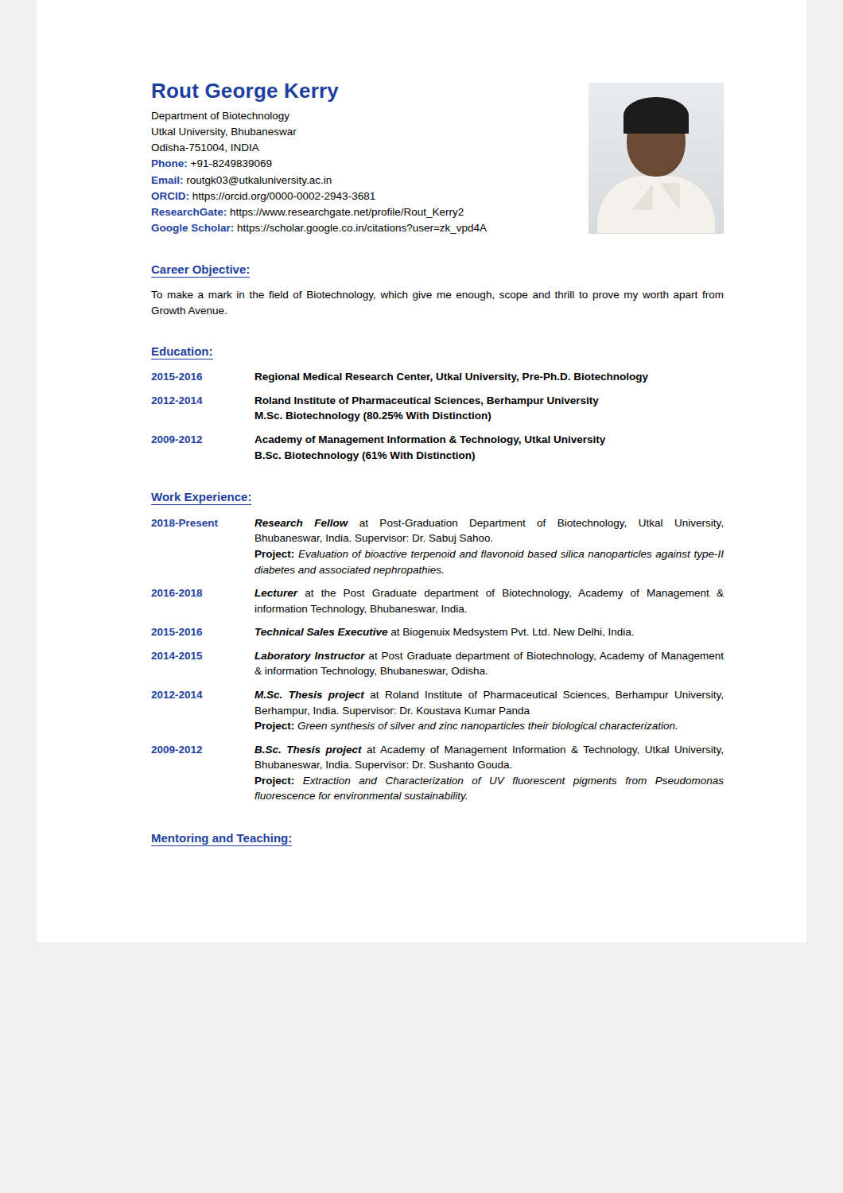Rout George Kerry
Department of Biotechnology
Utkal University, Bhubaneswar
Odisha-751004, INDIA
Phone: +91-8249839069
Email: routgk03@utkaluniversity.ac.in
ORCID: https://orcid.org/0000-0002-2943-3681
ResearchGate: https://www.researchgate.net/profile/Rout_Kerry2
Google Scholar: https://scholar.google.co.in/citations?user=zk_vpd4A
Career Objective:
To make a mark in the field of Biotechnology, which give me enough, scope and thrill to prove my worth apart from Growth Avenue.
Education:
2015-2016
Regional Medical Research Center, Utkal University, Pre-Ph.D. Biotechnology
2012-2014
Roland Institute of Pharmaceutical Sciences, Berhampur University
M.Sc. Biotechnology (80.25% With Distinction)
2009-2012
Academy of Management Information & Technology, Utkal University
B.Sc. Biotechnology (61% With Distinction)
Work Experience:
2018-Present
Research Fellow at Post-Graduation Department of Biotechnology, Utkal University, Bhubaneswar, India. Supervisor: Dr. Sabuj Sahoo.
Project: Evaluation of bioactive terpenoid and flavonoid based silica nanoparticles against type-II diabetes and associated nephropathies.
2016-2018
Lecturer at the Post Graduate department of Biotechnology, Academy of Management & information Technology, Bhubaneswar, India.
2015-2016
Technical Sales Executive at Biogenuix Medsystem Pvt. Ltd. New Delhi, India.
2014-2015
Laboratory Instructor at Post Graduate department of Biotechnology, Academy of Management & information Technology, Bhubaneswar, Odisha.
2012-2014
M.Sc. Thesis project at Roland Institute of Pharmaceutical Sciences, Berhampur University, Berhampur, India. Supervisor: Dr. Koustava Kumar Panda
Project: Green synthesis of silver and zinc nanoparticles their biological characterization.
2009-2012
B.Sc. Thesis project at Academy of Management Information & Technology, Utkal University, Bhubaneswar, India. Supervisor: Dr. Sushanto Gouda.
Project: Extraction and Characterization of UV fluorescent pigments from Pseudomonas fluorescence for environmental sustainability.
Mentoring and Teaching: